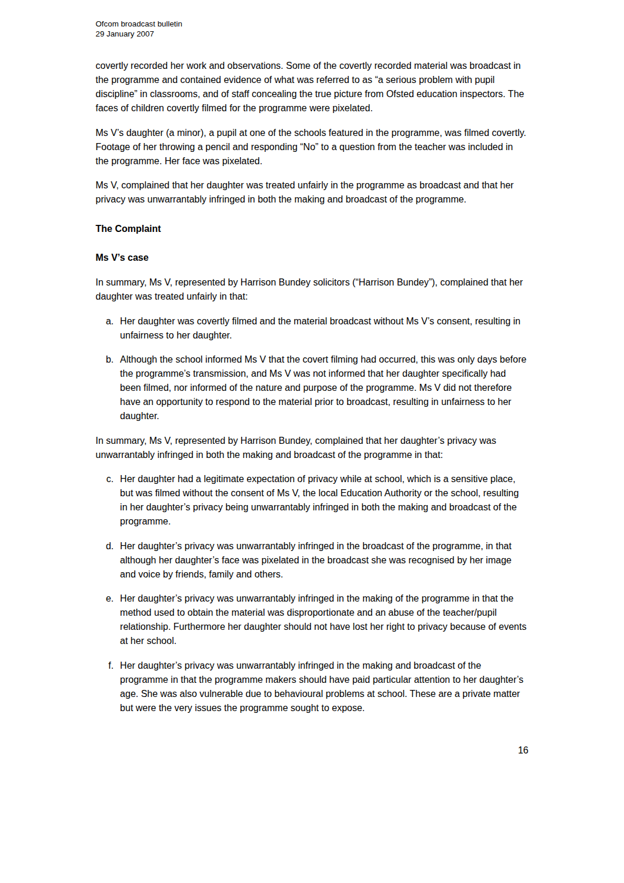Ofcom broadcast bulletin
29 January 2007
covertly recorded her work and observations. Some of the covertly recorded material was broadcast in the programme and contained evidence of what was referred to as “a serious problem with pupil discipline” in classrooms, and of staff concealing the true picture from Ofsted education inspectors. The faces of children covertly filmed for the programme were pixelated.
Ms V’s daughter (a minor), a pupil at one of the schools featured in the programme, was filmed covertly. Footage of her throwing a pencil and responding “No” to a question from the teacher was included in the programme. Her face was pixelated.
Ms V, complained that her daughter was treated unfairly in the programme as broadcast and that her privacy was unwarrantably infringed in both the making and broadcast of the programme.
The Complaint
Ms V’s case
In summary, Ms V, represented by Harrison Bundey solicitors (“Harrison Bundey”), complained that her daughter was treated unfairly in that:
Her daughter was covertly filmed and the material broadcast without Ms V’s consent, resulting in unfairness to her daughter.
Although the school informed Ms V that the covert filming had occurred, this was only days before the programme’s transmission, and Ms V was not informed that her daughter specifically had been filmed, nor informed of the nature and purpose of the programme. Ms V did not therefore have an opportunity to respond to the material prior to broadcast, resulting in unfairness to her daughter.
In summary, Ms V, represented by Harrison Bundey, complained that her daughter’s privacy was unwarrantably infringed in both the making and broadcast of the programme in that:
Her daughter had a legitimate expectation of privacy while at school, which is a sensitive place, but was filmed without the consent of Ms V, the local Education Authority or the school, resulting in her daughter’s privacy being unwarrantably infringed in both the making and broadcast of the programme.
Her daughter’s privacy was unwarrantably infringed in the broadcast of the programme, in that although her daughter’s face was pixelated in the broadcast she was recognised by her image and voice by friends, family and others.
Her daughter’s privacy was unwarrantably infringed in the making of the programme in that the method used to obtain the material was disproportionate and an abuse of the teacher/pupil relationship. Furthermore her daughter should not have lost her right to privacy because of events at her school.
Her daughter’s privacy was unwarrantably infringed in the making and broadcast of the programme in that the programme makers should have paid particular attention to her daughter’s age. She was also vulnerable due to behavioural problems at school. These are a private matter but were the very issues the programme sought to expose.
16